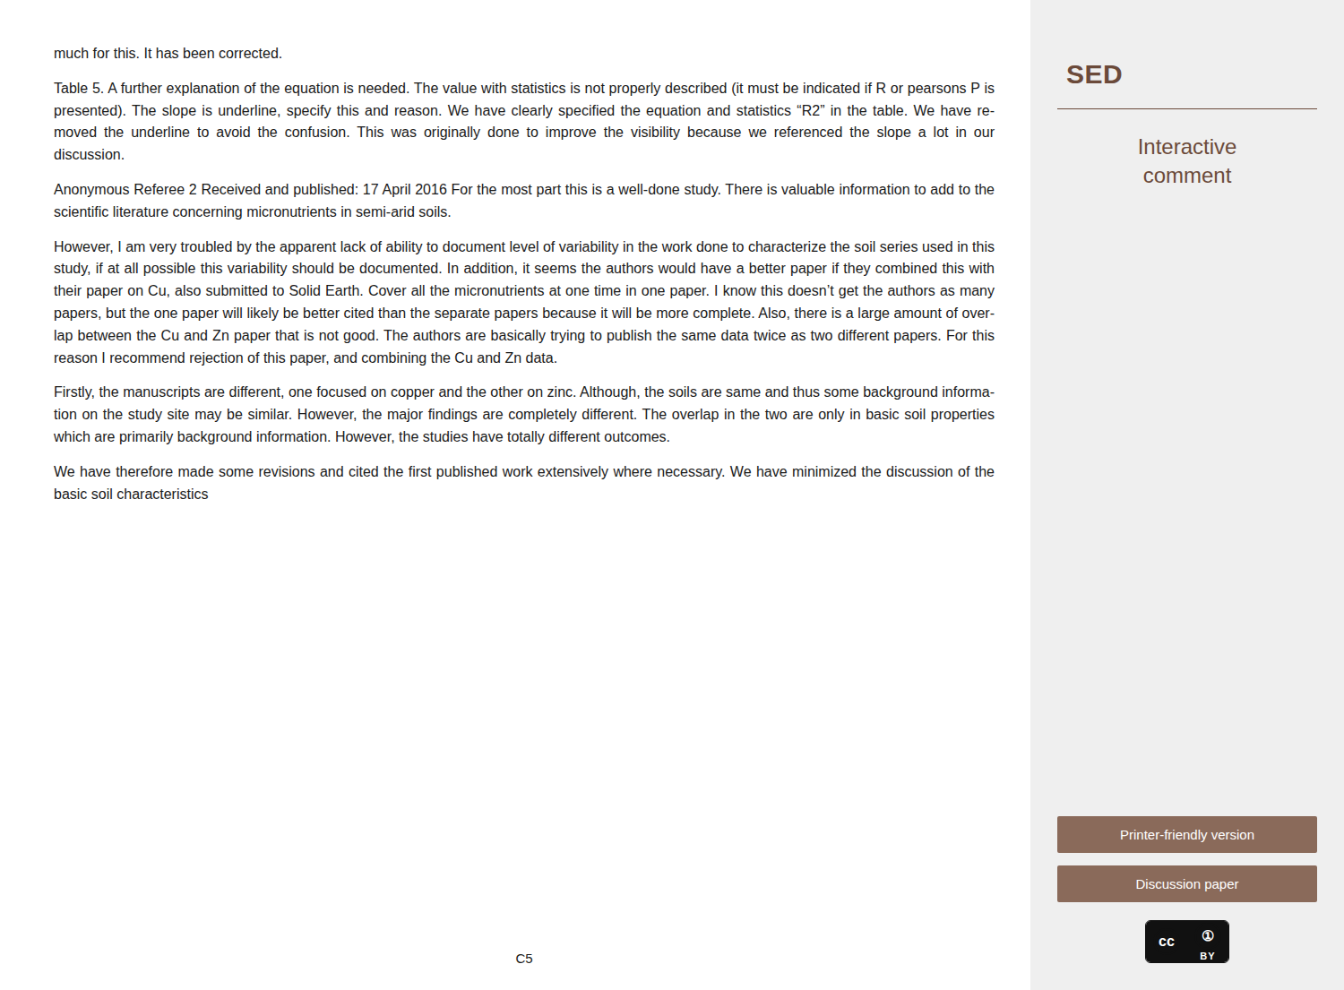much for this. It has been corrected.
Table 5. A further explanation of the equation is needed. The value with statistics is not properly described (it must be indicated if R or pearsons P is presented). The slope is underline, specify this and reason. We have clearly specified the equation and statistics “R2” in the table. We have removed the underline to avoid the confusion. This was originally done to improve the visibility because we referenced the slope a lot in our discussion.
Anonymous Referee 2 Received and published: 17 April 2016 For the most part this is a well-done study. There is valuable information to add to the scientific literature concerning micronutrients in semi-arid soils.
However, I am very troubled by the apparent lack of ability to document level of variability in the work done to characterize the soil series used in this study, if at all possible this variability should be documented. In addition, it seems the authors would have a better paper if they combined this with their paper on Cu, also submitted to Solid Earth. Cover all the micronutrients at one time in one paper. I know this doesn’t get the authors as many papers, but the one paper will likely be better cited than the separate papers because it will be more complete. Also, there is a large amount of overlap between the Cu and Zn paper that is not good. The authors are basically trying to publish the same data twice as two different papers. For this reason I recommend rejection of this paper, and combining the Cu and Zn data.
Firstly, the manuscripts are different, one focused on copper and the other on zinc. Although, the soils are same and thus some background information on the study site may be similar. However, the major findings are completely different. The overlap in the two are only in basic soil properties which are primarily background information. However, the studies have totally different outcomes.
We have therefore made some revisions and cited the first published work extensively where necessary. We have minimized the discussion of the basic soil characteristics
C5
SED
Interactive
comment
Printer-friendly version Discussion paper
cc
①
BY